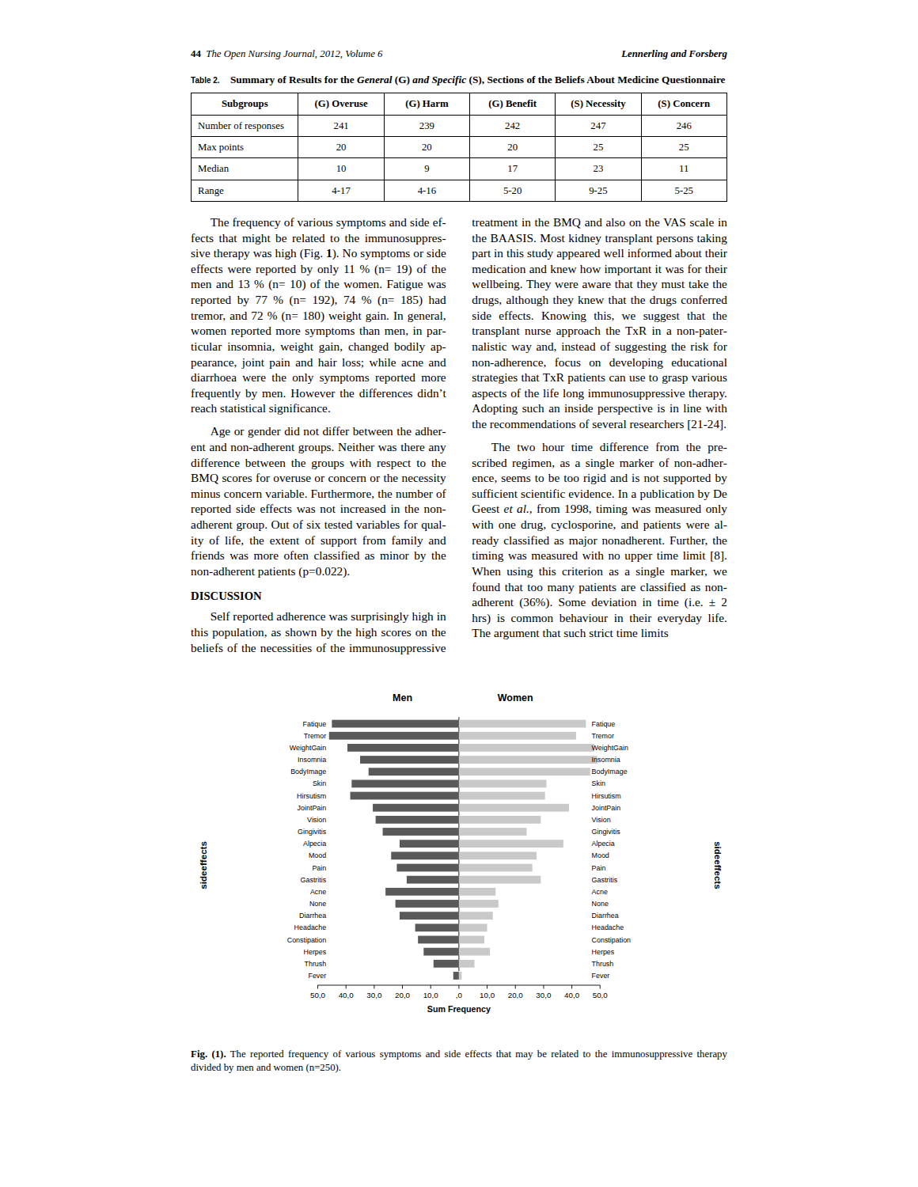44 The Open Nursing Journal, 2012, Volume 6
Lennerling and Forsberg
Table 2. Summary of Results for the General (G) and Specific (S), Sections of the Beliefs About Medicine Questionnaire
| Subgroups | (G) Overuse | (G) Harm | (G) Benefit | (S) Necessity | (S) Concern |
| --- | --- | --- | --- | --- | --- |
| Number of responses | 241 | 239 | 242 | 247 | 246 |
| Max points | 20 | 20 | 20 | 25 | 25 |
| Median | 10 | 9 | 17 | 23 | 11 |
| Range | 4-17 | 4-16 | 5-20 | 9-25 | 5-25 |
The frequency of various symptoms and side effects that might be related to the immunosuppressive therapy was high (Fig. 1). No symptoms or side effects were reported by only 11 % (n= 19) of the men and 13 % (n= 10) of the women. Fatigue was reported by 77 % (n= 192), 74 % (n= 185) had tremor, and 72 % (n= 180) weight gain. In general, women reported more symptoms than men, in particular insomnia, weight gain, changed bodily appearance, joint pain and hair loss; while acne and diarrhoea were the only symptoms reported more frequently by men. However the differences didn’t reach statistical significance.
Age or gender did not differ between the adherent and non-adherent groups. Neither was there any difference between the groups with respect to the BMQ scores for overuse or concern or the necessity minus concern variable. Furthermore, the number of reported side effects was not increased in the non-adherent group. Out of six tested variables for quality of life, the extent of support from family and friends was more often classified as minor by the non-adherent patients (p=0.022).
DISCUSSION
Self reported adherence was surprisingly high in this population, as shown by the high scores on the beliefs of the necessities of the immunosuppressive treatment in the BMQ and also on the VAS scale in the BAASIS. Most kidney transplant persons taking part in this study appeared well informed about their medication and knew how important it was for their wellbeing. They were aware that they must take the drugs, although they knew that the drugs conferred side effects. Knowing this, we suggest that the transplant nurse approach the TxR in a non-paternalistic way and, instead of suggesting the risk for non-adherence, focus on developing educational strategies that TxR patients can use to grasp various aspects of the life long immunosuppressive therapy. Adopting such an inside perspective is in line with the recommendations of several researchers [21-24].
The two hour time difference from the prescribed regimen, as a single marker of non-adherence, seems to be too rigid and is not supported by sufficient scientific evidence. In a publication by De Geest et al., from 1998, timing was measured only with one drug, cyclosporine, and patients were already classified as major nonadherent. Further, the timing was measured with no upper time limit [8]. When using this criterion as a single marker, we found that too many patients are classified as non-adherent (36%). Some deviation in time (i.e. ± 2 hrs) is common behaviour in their everyday life. The argument that such strict time limits
Men Women sideeffects sideeffects Fatique Fatique Tremor Tremor WeightGain WeightGain Insomnia Insomnia BodyImage BodyImage Skin Skin Hirsutism Hirsutism JointPain JointPain Vision Vision Gingivitis Gingivitis Alpecia Alpecia Mood Mood Pain Pain Gastritis Gastritis Acne Acne None None Diarrhea Diarrhea Headache Headache Constipation Constipation Herpes Herpes Thrush Thrush Fever Fever 50,0 40,0 30,0 20,0 10,0 ,0 10,0 20,0 30,0 40,0 50,0 Sum Frequency
Fig. (1). The reported frequency of various symptoms and side effects that may be related to the immunosuppressive therapy divided by men and women (n=250).